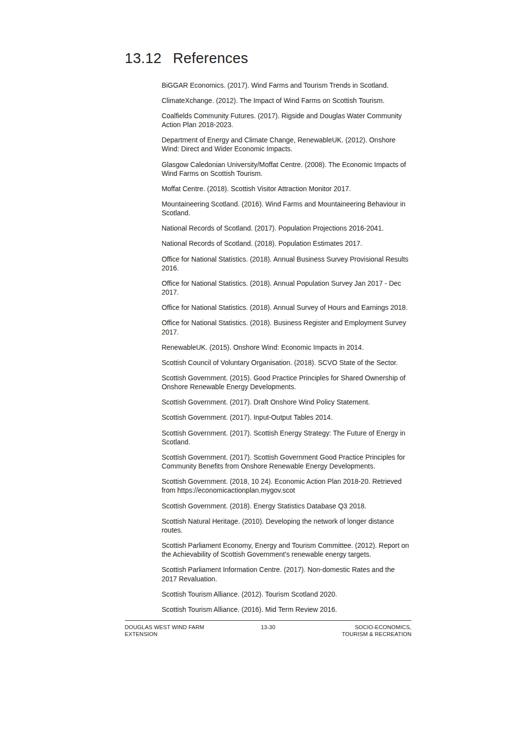13.12 References
BiGGAR Economics. (2017). Wind Farms and Tourism Trends in Scotland.
ClimateXchange. (2012). The Impact of Wind Farms on Scottish Tourism.
Coalfields Community Futures. (2017). Rigside and Douglas Water Community Action Plan 2018-2023.
Department of Energy and Climate Change, RenewableUK. (2012). Onshore Wind: Direct and Wider Economic Impacts.
Glasgow Caledonian University/Moffat Centre. (2008). The Economic Impacts of Wind Farms on Scottish Tourism.
Moffat Centre. (2018). Scottish Visitor Attraction Monitor 2017.
Mountaineering Scotland. (2016). Wind Farms and Mountaineering Behaviour in Scotland.
National Records of Scotland. (2017). Population Projections 2016-2041.
National Records of Scotland. (2018). Population Estimates 2017.
Office for National Statistics. (2018). Annual Business Survey Provisional Results 2016.
Office for National Statistics. (2018). Annual Population Survey Jan 2017 - Dec 2017.
Office for National Statistics. (2018). Annual Survey of Hours and Earnings 2018.
Office for National Statistics. (2018). Business Register and Employment Survey 2017.
RenewableUK. (2015). Onshore Wind: Economic Impacts in 2014.
Scottish Council of Voluntary Organisation. (2018). SCVO State of the Sector.
Scottish Government. (2015). Good Practice Principles for Shared Ownership of Onshore Renewable Energy Developments.
Scottish Government. (2017). Draft Onshore Wind Policy Statement.
Scottish Government. (2017). Input-Output Tables 2014.
Scottish Government. (2017). Scottish Energy Strategy: The Future of Energy in Scotland.
Scottish Government. (2017). Scottish Government Good Practice Principles for Community Benefits from Onshore Renewable Energy Developments.
Scottish Government. (2018, 10 24). Economic Action Plan 2018-20. Retrieved from https://economicactionplan.mygov.scot
Scottish Government. (2018). Energy Statistics Database Q3 2018.
Scottish Natural Heritage. (2010). Developing the network of longer distance routes.
Scottish Parliament Economy, Energy and Tourism Committee. (2012). Report on the Achievability of Scottish Government's renewable energy targets.
Scottish Parliament Information Centre. (2017). Non-domestic Rates and the 2017 Revaluation.
Scottish Tourism Alliance. (2012). Tourism Scotland 2020.
Scottish Tourism Alliance. (2016). Mid Term Review 2016.
DOUGLAS WEST WIND FARM
EXTENSION
13-30
SOCIO-ECONOMICS,
TOURISM & RECREATION